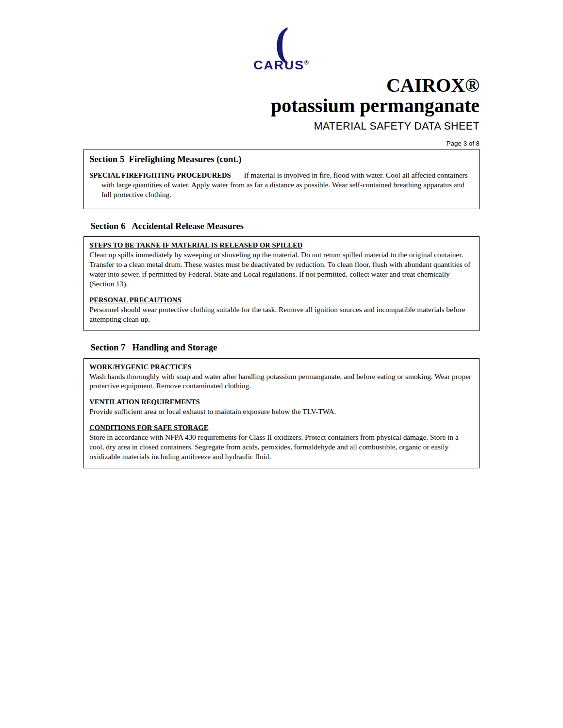(
CARUS®
CAIROX®
potassium permanganate
MATERIAL SAFETY DATA SHEET
Page 3 of 8
Section 5 Firefighting Measures (cont.)
SPECIAL FIREFIGHTING PROCEDUREDS If material is involved in fire, flood with water. Cool all affected containers with large quantities of water. Apply water from as far a distance as possible. Wear self-contained breathing apparatus and full protective clothing.
Section 6 Accidental Release Measures
STEPS TO BE TAKNE IF MATERIAL IS RELEASED OR SPILLED
Clean up spills immediately by sweeping or shoveling up the material. Do not retum spilled material to the original container. Transfer to a clean metal drum. These wastes must be deactivated by reduction. To clean floor, flush with abundant quantities of water into sewer, if permitted by Federal, State and Local regulations. If not permitted, collect water and treat chemically (Section 13).
PERSONAL PRECAUTIONS
Personnel should wear protective clothing suitable for the task. Remove all ignition sources and incompatible materials before attempting clean up.
Section 7 Handling and Storage
WORK/HYGENIC PRACTICES
Wash hands thoroughly with soap and water after handling potassium permanganate, and before eating or smoking. Wear proper protective equipment. Remove contaminated clothing.
VENTILATION REQUIREMENTS
Provide sufficient area or local exhaust to maintain exposure below the TLV-TWA.
CONDITIONS FOR SAFE STORAGE
Store in accordance with NFPA 430 requirements for Class II oxidizers. Protect containers from physical damage. Store in a cool, dry area in closed containers. Segregate from acids, peroxides, formaldehyde and all combustible, organic or easily oxidizable materials including antifreeze and hydraulic fluid.